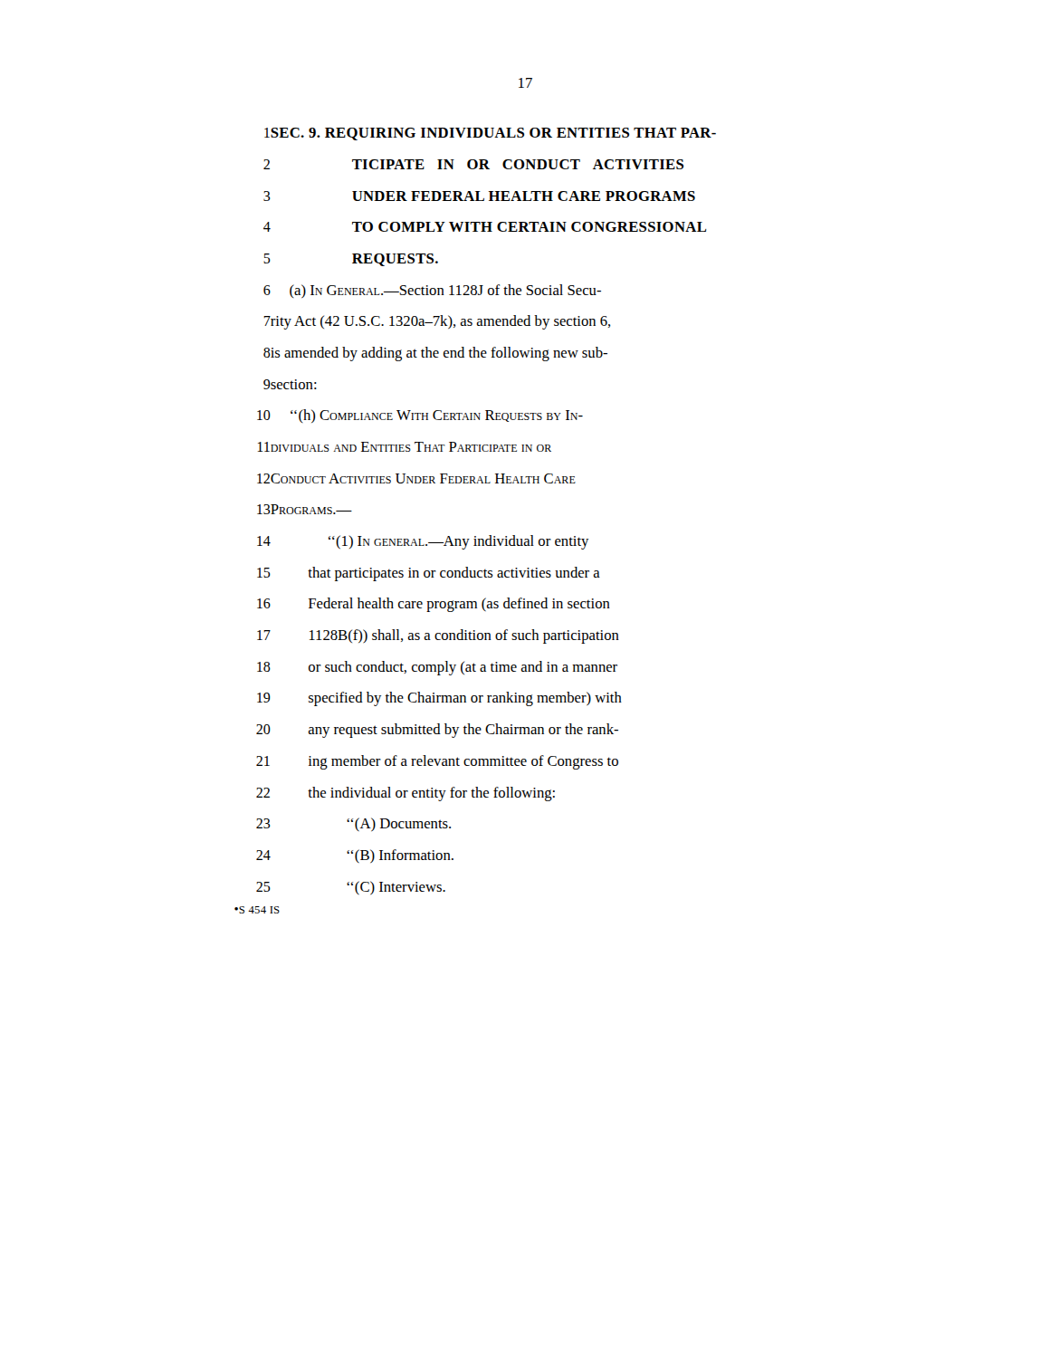17
| 1 | SEC. 9. REQUIRING INDIVIDUALS OR ENTITIES THAT PAR- |
| 2 | TICIPATE IN OR CONDUCT ACTIVITIES |
| 3 | UNDER FEDERAL HEALTH CARE PROGRAMS |
| 4 | TO COMPLY WITH CERTAIN CONGRESSIONAL |
| 5 | REQUESTS. |
| 6 | (a) In General. —Section 1128J of the Social Secu- |
| 7 | rity Act (42 U.S.C. 1320a–7k), as amended by section 6, |
| 8 | is amended by adding at the end the following new sub- |
| 9 | section: |
| 10 | ‘‘(h) Compliance With Certain Requests by In- |
| 11 | dividuals and Entities That Participate in or |
| 12 | Conduct Activities Under Federal Health Care |
| 13 | Programs. — |
| 14 | ‘‘(1) In general. —Any individual or entity |
| 15 | that participates in or conducts activities under a |
| 16 | Federal health care program (as defined in section |
| 17 | 1128B(f)) shall, as a condition of such participation |
| 18 | or such conduct, comply (at a time and in a manner |
| 19 | specified by the Chairman or ranking member) with |
| 20 | any request submitted by the Chairman or the rank- |
| 21 | ing member of a relevant committee of Congress to |
| 22 | the individual or entity for the following: |
| 23 | ‘‘(A) Documents. |
| 24 | ‘‘(B) Information. |
| 25 | ‘‘(C) Interviews. |
•S 454 IS